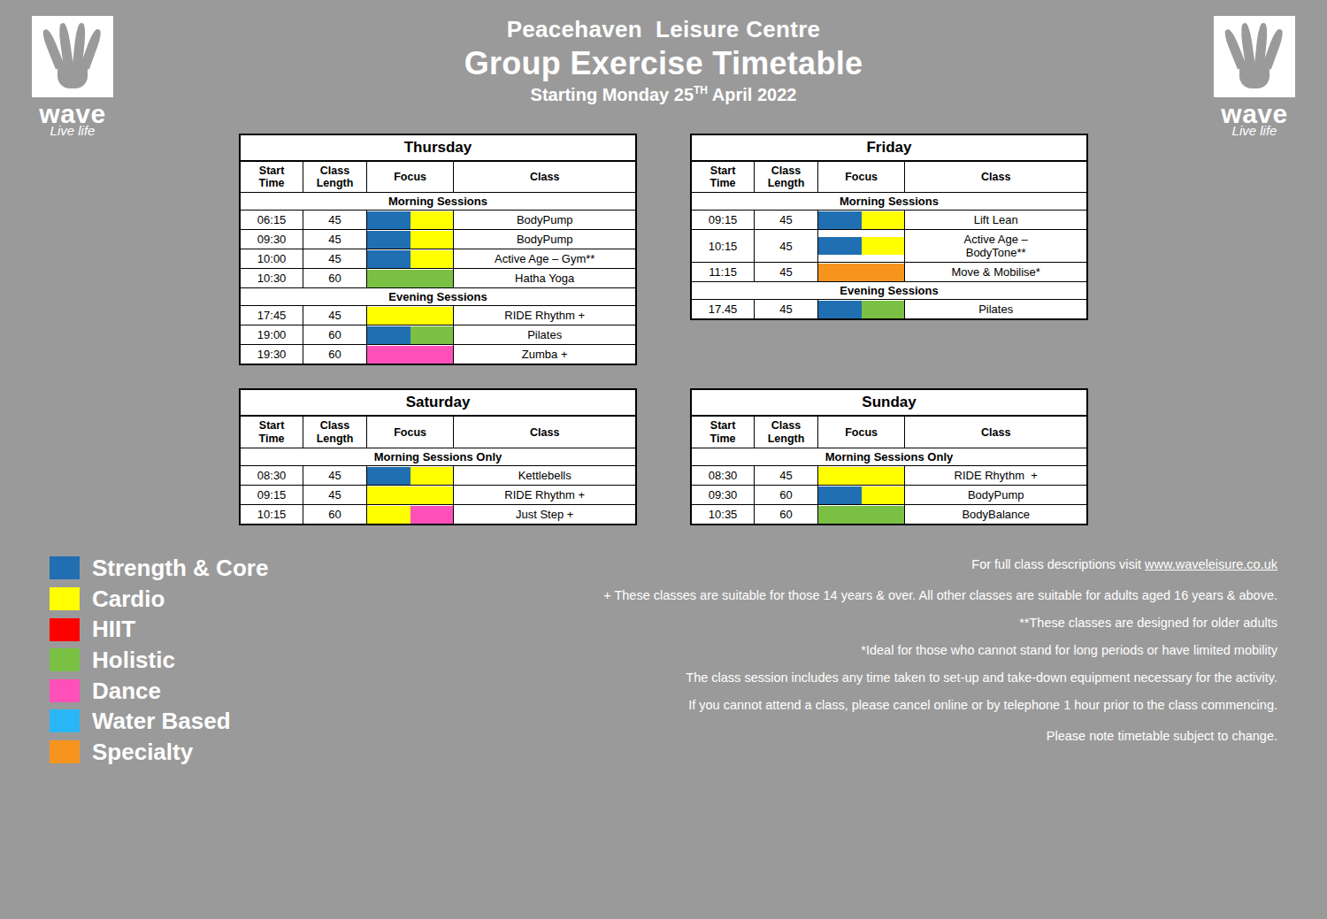wave
Live life
wave
Live life
Peacehaven Leisure Centre
Group Exercise Timetable
Starting Monday 25TH April 2022
Thursday
| Start Time | Class Length | Focus | Class |
| --- | --- | --- | --- |
| Morning Sessions |
| 06:15 | 45 | | BodyPump |
| 09:30 | 45 | | BodyPump |
| 10:00 | 45 | | Active Age – Gym** |
| 10:30 | 60 | | Hatha Yoga |
| Evening Sessions |
| 17:45 | 45 | | RIDE Rhythm + |
| 19:00 | 60 | | Pilates |
| 19:30 | 60 | | Zumba + |
Friday
| Start Time | Class Length | Focus | Class |
| --- | --- | --- | --- |
| Morning Sessions |
| 09:15 | 45 | | Lift Lean |
| 10:15 | 45 | | Active Age – BodyTone** |
| 11:15 | 45 | | Move & Mobilise* |
| Evening Sessions |
| 17.45 | 45 | | Pilates |
Saturday
| Start Time | Class Length | Focus | Class |
| --- | --- | --- | --- |
| Morning Sessions Only |
| 08:30 | 45 | | Kettlebells |
| 09:15 | 45 | | RIDE Rhythm + |
| 10:15 | 60 | | Just Step + |
Sunday
| Start Time | Class Length | Focus | Class |
| --- | --- | --- | --- |
| Morning Sessions Only |
| 08:30 | 45 | | RIDE Rhythm + |
| 09:30 | 60 | | BodyPump |
| 10:35 | 60 | | BodyBalance |
Strength & Core
Cardio
HIIT
Holistic
Dance
Water Based
Specialty
For full class descriptions visit www.waveleisure.co.uk
+ These classes are suitable for those 14 years & over. All other classes are suitable for adults aged 16 years & above.
**These classes are designed for older adults
*Ideal for those who cannot stand for long periods or have limited mobility
The class session includes any time taken to set-up and take-down equipment necessary for the activity.
If you cannot attend a class, please cancel online or by telephone 1 hour prior to the class commencing.
Please note timetable subject to change.